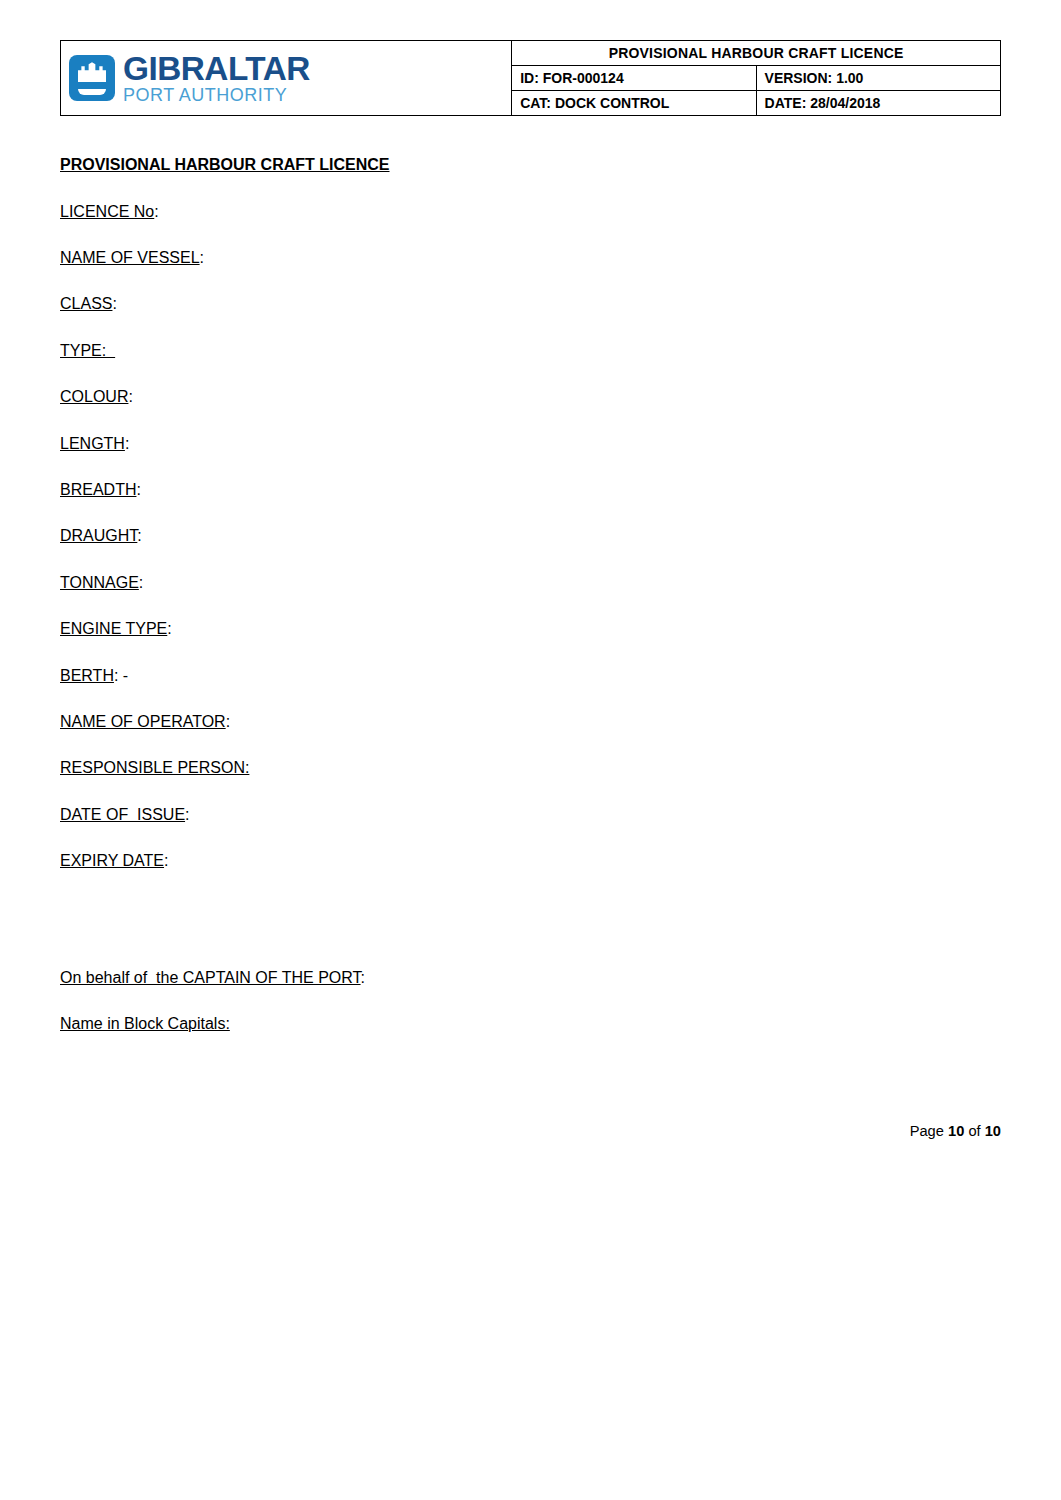| GIBRALTAR PORT AUTHORITY | PROVISIONAL HARBOUR CRAFT LICENCE |
| ID: FOR-000124 | VERSION: 1.00 |
| CAT: DOCK CONTROL | DATE: 28/04/2018 |
PROVISIONAL HARBOUR CRAFT LICENCE
LICENCE No:
NAME OF VESSEL:
CLASS:
TYPE:
COLOUR:
LENGTH:
BREADTH:
DRAUGHT:
TONNAGE:
ENGINE TYPE:
BERTH: -
NAME OF OPERATOR:
RESPONSIBLE PERSON:
DATE OF ISSUE:
EXPIRY DATE:
On behalf of the CAPTAIN OF THE PORT:
Name in Block Capitals:
Page 10 of 10